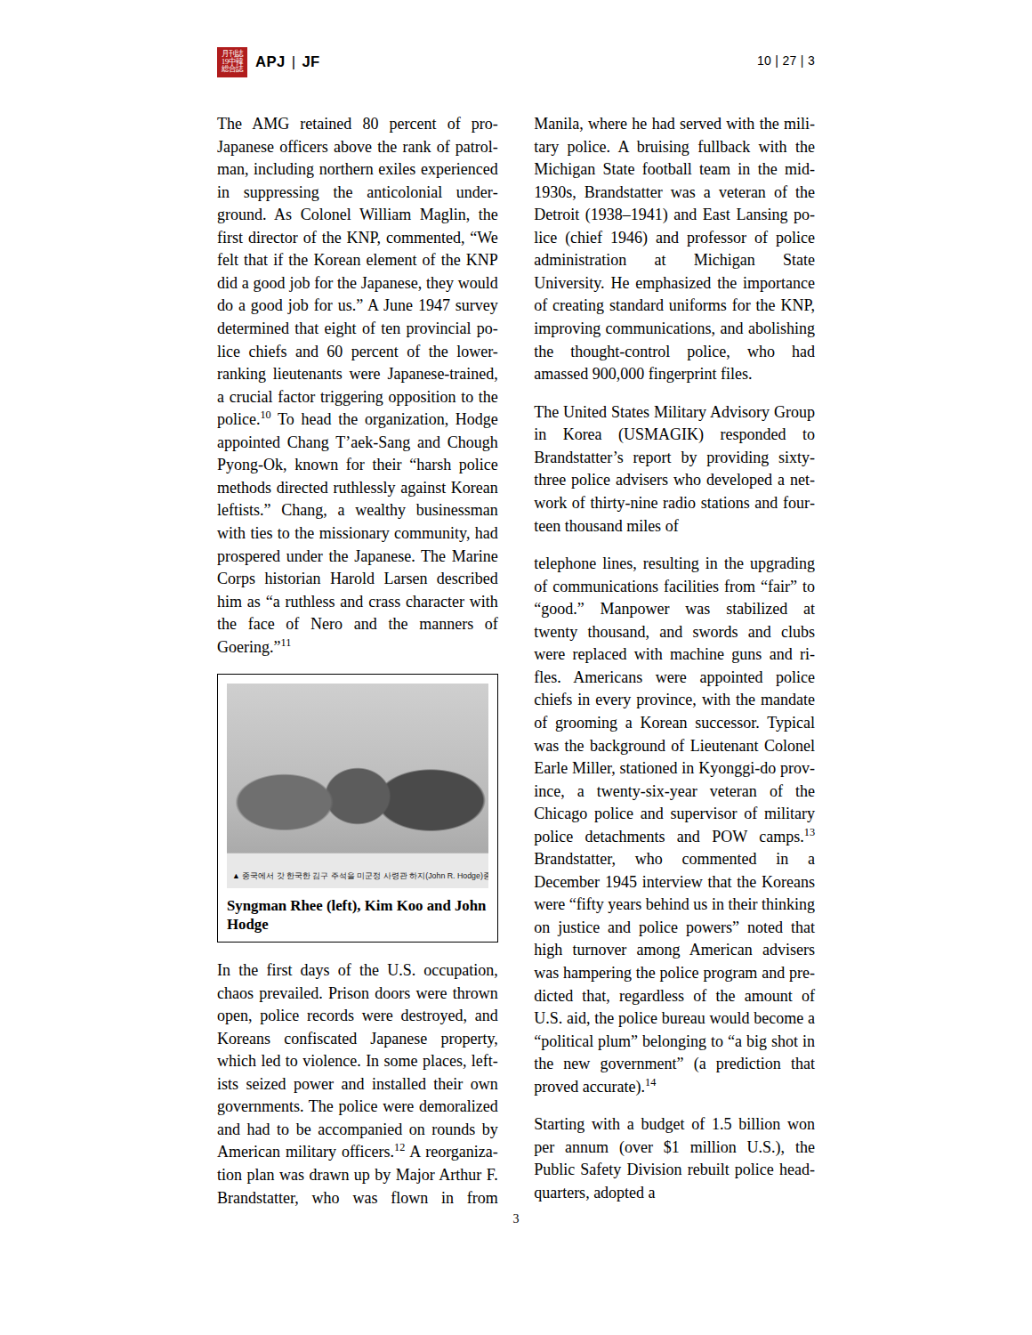月刊誌
19中韓
総合誌
APJ | JF
10 | 27 | 3
The AMG retained 80 percent of pro-Japanese officers above the rank of patrolman, including northern exiles experienced in suppressing the anticolonial underground. As Colonel William Maglin, the first director of the KNP, commented, “We felt that if the Korean element of the KNP did a good job for the Japanese, they would do a good job for us.” A June 1947 survey determined that eight of ten provincial police chiefs and 60 percent of the lower-ranking lieutenants were Japanese-trained, a crucial factor triggering opposition to the police.10 To head the organization, Hodge appointed Chang T’aek-Sang and Chough Pyong-Ok, known for their “harsh police methods directed ruthlessly against Korean leftists.” Chang, a wealthy businessman with ties to the missionary community, had prospered under the Japanese. The Marine Corps historian Harold Larsen described him as “a ruthless and crass character with the face of Nero and the manners of Goering.”11
▲ 중국에서 갓 한국한 김구 주석을 미군정 사령관 하지(John R. Hodge)중장에 소개하는 리승만(1945. 11)
Syngman Rhee (left), Kim Koo and John Hodge
In the first days of the U.S. occupation, chaos prevailed. Prison doors were thrown open, police records were destroyed, and Koreans confiscated Japanese property, which led to violence. In some places, leftists seized power and installed their own governments. The police were demoralized and had to be accompanied on rounds by American military officers.12 A reorganization plan was drawn up by Major Arthur F. Brandstatter, who was flown in from Manila, where he had served with the military police. A bruising fullback with the Michigan State football team in the mid-1930s, Brandstatter was a veteran of the Detroit (1938–1941) and East Lansing police (chief 1946) and professor of police administration at Michigan State University. He emphasized the importance of creating standard uniforms for the KNP, improving communications, and abolishing the thought-control police, who had amassed 900,000 fingerprint files.
The United States Military Advisory Group in Korea (USMAGIK) responded to Brandstatter’s report by providing sixty-three police advisers who developed a network of thirty-nine radio stations and fourteen thousand miles of
telephone lines, resulting in the upgrading of communications facilities from “fair” to “good.” Manpower was stabilized at twenty thousand, and swords and clubs were replaced with machine guns and rifles. Americans were appointed police chiefs in every province, with the mandate of grooming a Korean successor. Typical was the background of Lieutenant Colonel Earle Miller, stationed in Kyonggi-do province, a twenty-six-year veteran of the Chicago police and supervisor of military police detachments and POW camps.13 Brandstatter, who commented in a December 1945 interview that the Koreans were “fifty years behind us in their thinking on justice and police powers” noted that high turnover among American advisers was hampering the police program and predicted that, regardless of the amount of U.S. aid, the police bureau would become a “political plum” belonging to “a big shot in the new government” (a prediction that proved accurate).14
Starting with a budget of 1.5 billion won per annum (over $1 million U.S.), the Public Safety Division rebuilt police headquarters, adopted a
3